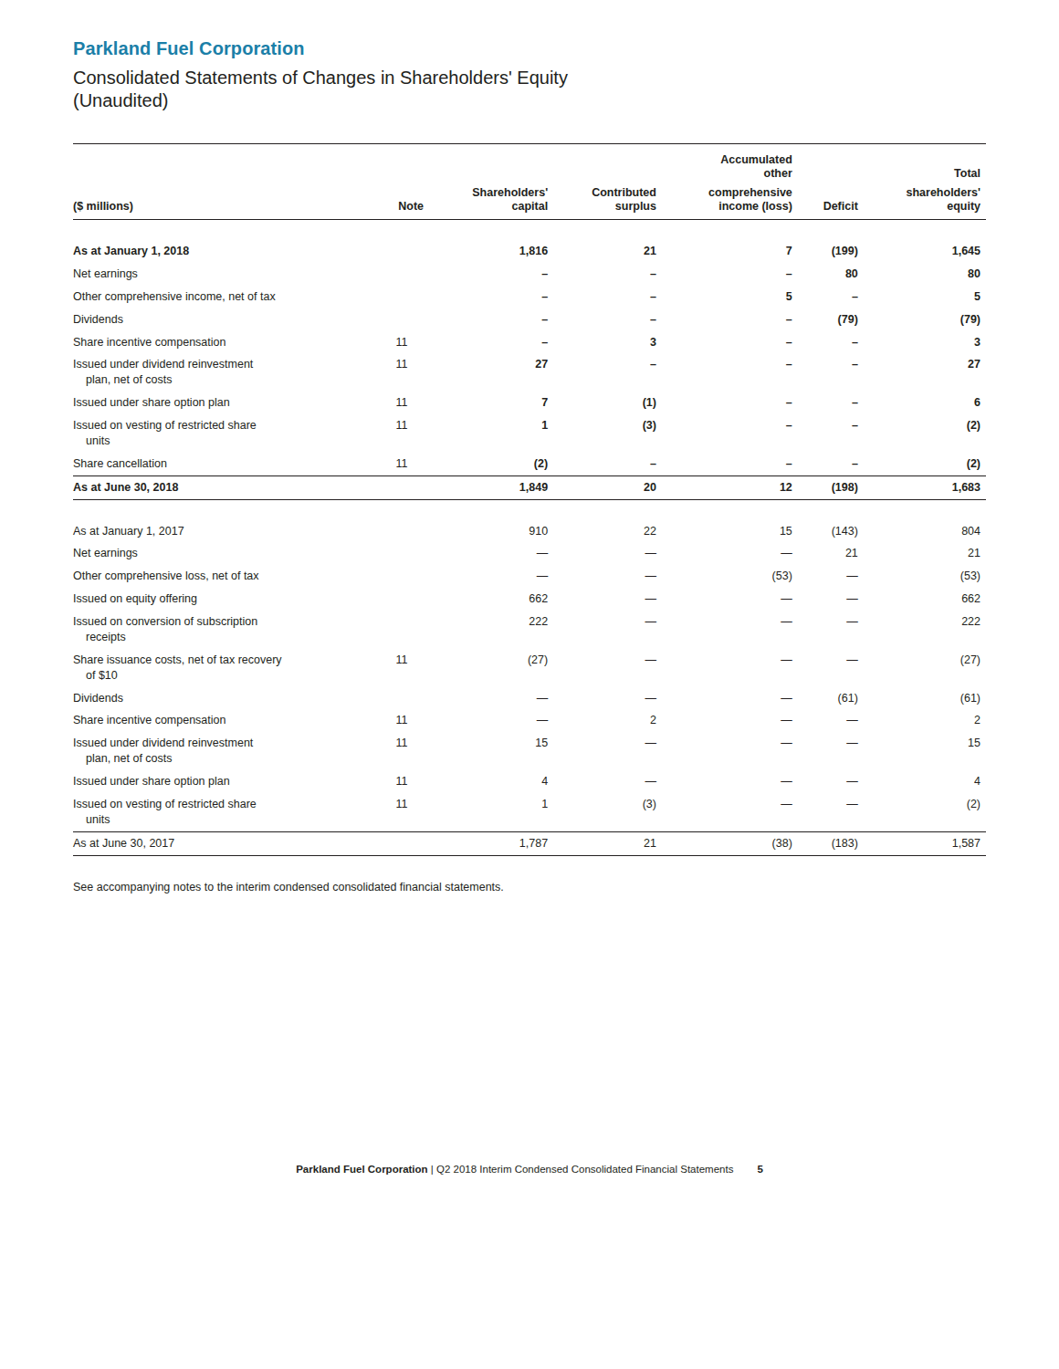Parkland Fuel Corporation
Consolidated Statements of Changes in Shareholders' Equity
(Unaudited)
| | | | | Accumulated other | | Total |
| --- | --- | --- | --- | --- | --- | --- |
| ($ millions) | Note | Shareholders' capital | Contributed surplus | comprehensive income (loss) | Deficit | shareholders' equity |
| As at January 1, 2018 | | 1,816 | 21 | 7 | (199) | 1,645 |
| Net earnings | | – | – | – | 80 | 80 |
| Other comprehensive income, net of tax | | – | – | 5 | – | 5 |
| Dividends | | – | – | – | (79) | (79) |
| Share incentive compensation | 11 | – | 3 | – | – | 3 |
| Issued under dividend reinvestment plan, net of costs | 11 | 27 | – | – | – | 27 |
| Issued under share option plan | 11 | 7 | (1) | – | – | 6 |
| Issued on vesting of restricted share units | 11 | 1 | (3) | – | – | (2) |
| Share cancellation | 11 | (2) | – | – | – | (2) |
| As at June 30, 2018 | | 1,849 | 20 | 12 | (198) | 1,683 |
| As at January 1, 2017 | | 910 | 22 | 15 | (143) | 804 |
| Net earnings | | — | — | — | 21 | 21 |
| Other comprehensive loss, net of tax | | — | — | (53) | — | (53) |
| Issued on equity offering | | 662 | — | — | — | 662 |
| Issued on conversion of subscription receipts | | 222 | — | — | — | 222 |
| Share issuance costs, net of tax recovery of $10 | 11 | (27) | — | — | — | (27) |
| Dividends | | — | — | — | (61) | (61) |
| Share incentive compensation | 11 | — | 2 | — | — | 2 |
| Issued under dividend reinvestment plan, net of costs | 11 | 15 | — | — | — | 15 |
| Issued under share option plan | 11 | 4 | — | — | — | 4 |
| Issued on vesting of restricted share units | 11 | 1 | (3) | — | — | (2) |
| As at June 30, 2017 | | 1,787 | 21 | (38) | (183) | 1,587 |
See accompanying notes to the interim condensed consolidated financial statements.
Parkland Fuel Corporation | Q2 2018 Interim Condensed Consolidated Financial Statements5